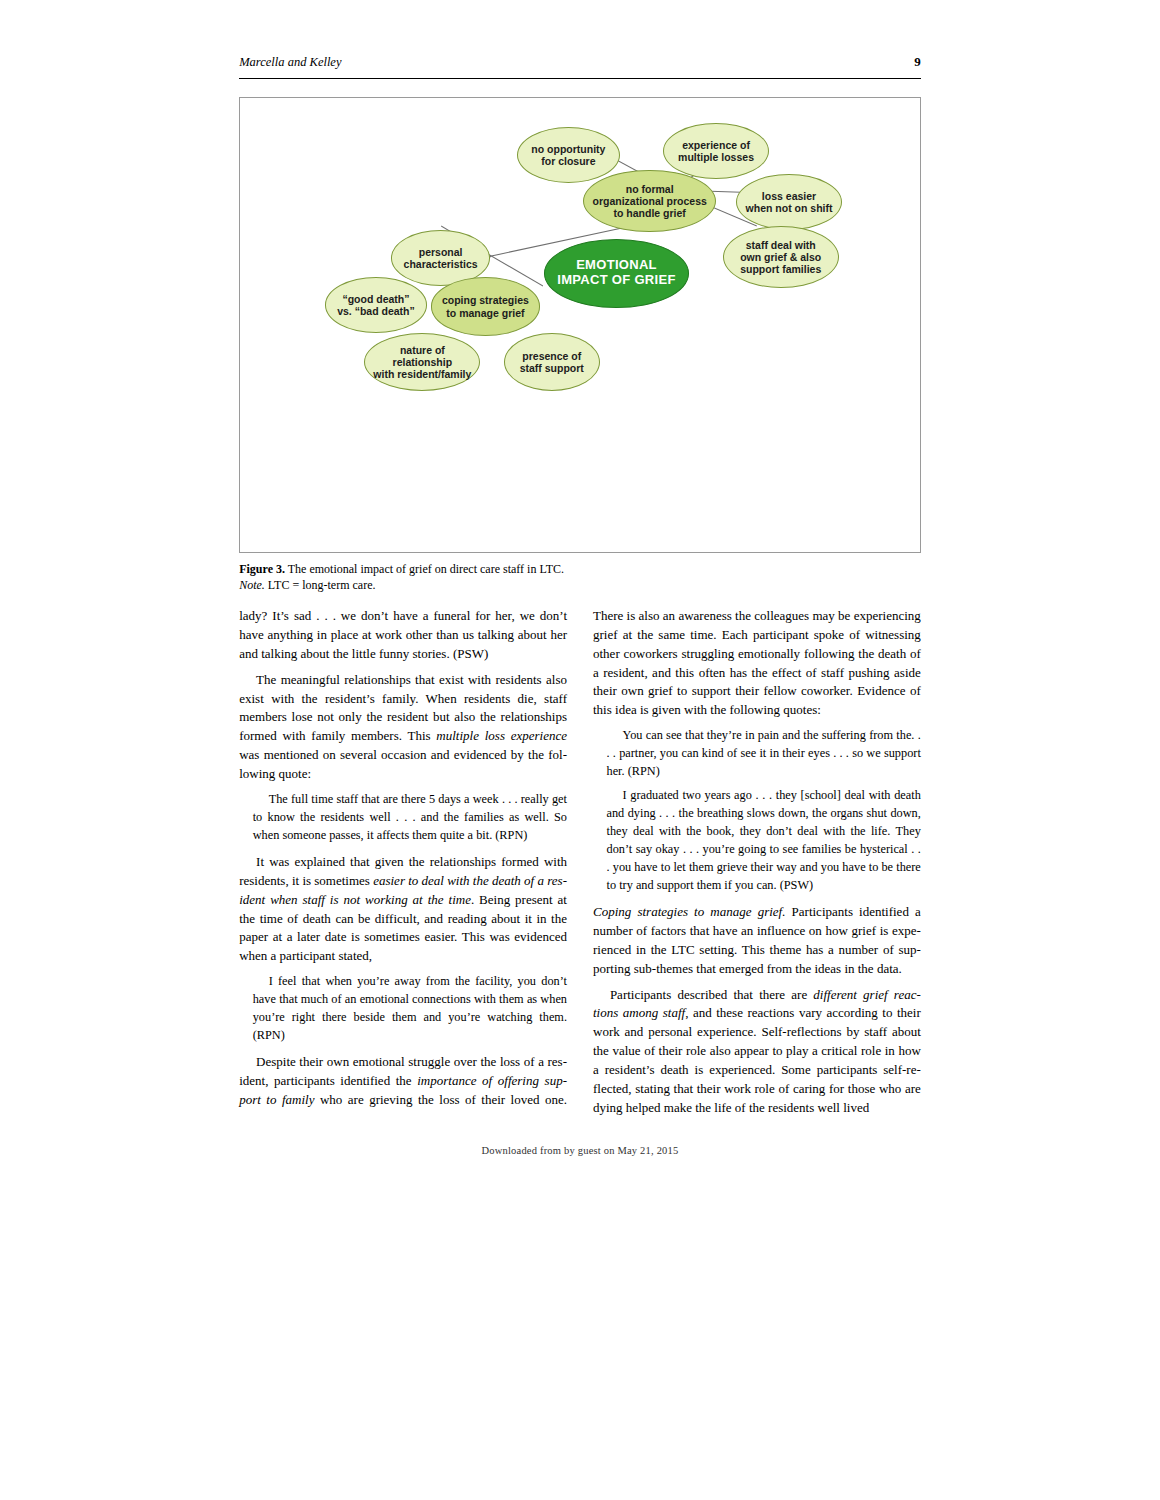Marcella and Kelley 9
no opportunity
for closure
experience of
multiple losses
no formal
organizational process
to handle grief
loss easier
when not on shift
staff deal with
own grief & also
support families
EMOTIONAL
IMPACT OF GRIEF
personal
characteristics
“good death”
vs. “bad death”
coping strategies
to manage grief
nature of relationship
with resident/family
presence of
staff support
Figure 3. The emotional impact of grief on direct care staff in LTC.
Note. LTC = long-term care.
lady? It’s sad . . . we don’t have a funeral for her, we don’t have anything in place at work other than us talking about her and talking about the little funny stories. (PSW)
The meaningful relationships that exist with residents also exist with the resident’s family. When residents die, staff members lose not only the resident but also the relationships formed with family members. This multiple loss experience was mentioned on several occasion and evidenced by the following quote:
The full time staff that are there 5 days a week . . . really get to know the residents well . . . and the families as well. So when someone passes, it affects them quite a bit. (RPN)
It was explained that given the relationships formed with residents, it is sometimes easier to deal with the death of a resident when staff is not working at the time. Being present at the time of death can be difficult, and reading about it in the paper at a later date is sometimes easier. This was evidenced when a participant stated,
I feel that when you’re away from the facility, you don’t have that much of an emotional connections with them as when you’re right there beside them and you’re watching them. (RPN)
Despite their own emotional struggle over the loss of a resident, participants identified the importance of offering support to family who are grieving the loss of their loved one. There is also an awareness the colleagues may be experiencing grief at the same time. Each participant spoke of witnessing other coworkers struggling emotionally following the death of a resident, and this often has the effect of staff pushing aside their own grief to support their fellow coworker. Evidence of this idea is given with the following quotes:
You can see that they’re in pain and the suffering from the. . . . partner, you can kind of see it in their eyes . . . so we support her. (RPN)
I graduated two years ago . . . they [school] deal with death and dying . . . the breathing slows down, the organs shut down, they deal with the book, they don’t deal with the life. They don’t say okay . . . you’re going to see families be hysterical . . . you have to let them grieve their way and you have to be there to try and support them if you can. (PSW)
Coping strategies to manage grief. Participants identified a number of factors that have an influence on how grief is experienced in the LTC setting. This theme has a number of supporting sub-themes that emerged from the ideas in the data.
Participants described that there are different grief reactions among staff, and these reactions vary according to their work and personal experience. Self-reflections by staff about the value of their role also appear to play a critical role in how a resident’s death is experienced. Some participants self-reflected, stating that their work role of caring for those who are dying helped make the life of the residents well lived
Downloaded from by guest on May 21, 2015